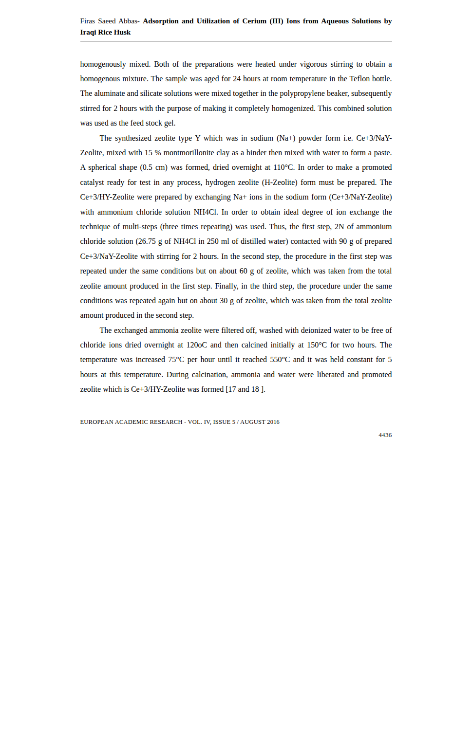Firas Saeed Abbas- Adsorption and Utilization of Cerium (III) Ions from Aqueous Solutions by Iraqi Rice Husk
homogenously mixed. Both of the preparations were heated under vigorous stirring to obtain a homogenous mixture. The sample was aged for 24 hours at room temperature in the Teflon bottle. The aluminate and silicate solutions were mixed together in the polypropylene beaker, subsequently stirred for 2 hours with the purpose of making it completely homogenized. This combined solution was used as the feed stock gel.
The synthesized zeolite type Y which was in sodium (Na+) powder form i.e. Ce+3/NaY-Zeolite, mixed with 15 % montmorillonite clay as a binder then mixed with water to form a paste. A spherical shape (0.5 cm) was formed, dried overnight at 110°C. In order to make a promoted catalyst ready for test in any process, hydrogen zeolite (H-Zeolite) form must be prepared. The Ce+3/HY-Zeolite were prepared by exchanging Na+ ions in the sodium form (Ce+3/NaY-Zeolite) with ammonium chloride solution NH4Cl. In order to obtain ideal degree of ion exchange the technique of multi-steps (three times repeating) was used. Thus, the first step, 2N of ammonium chloride solution (26.75 g of NH4Cl in 250 ml of distilled water) contacted with 90 g of prepared Ce+3/NaY-Zeolite with stirring for 2 hours. In the second step, the procedure in the first step was repeated under the same conditions but on about 60 g of zeolite, which was taken from the total zeolite amount produced in the first step. Finally, in the third step, the procedure under the same conditions was repeated again but on about 30 g of zeolite, which was taken from the total zeolite amount produced in the second step.
The exchanged ammonia zeolite were filtered off, washed with deionized water to be free of chloride ions dried overnight at 120oC and then calcined initially at 150°C for two hours. The temperature was increased 75°C per hour until it reached 550°C and it was held constant for 5 hours at this temperature. During calcination, ammonia and water were liberated and promoted zeolite which is Ce+3/HY-Zeolite was formed [17 and 18 ].
EUROPEAN ACADEMIC RESEARCH - Vol. IV, Issue 5 / August 2016
4436